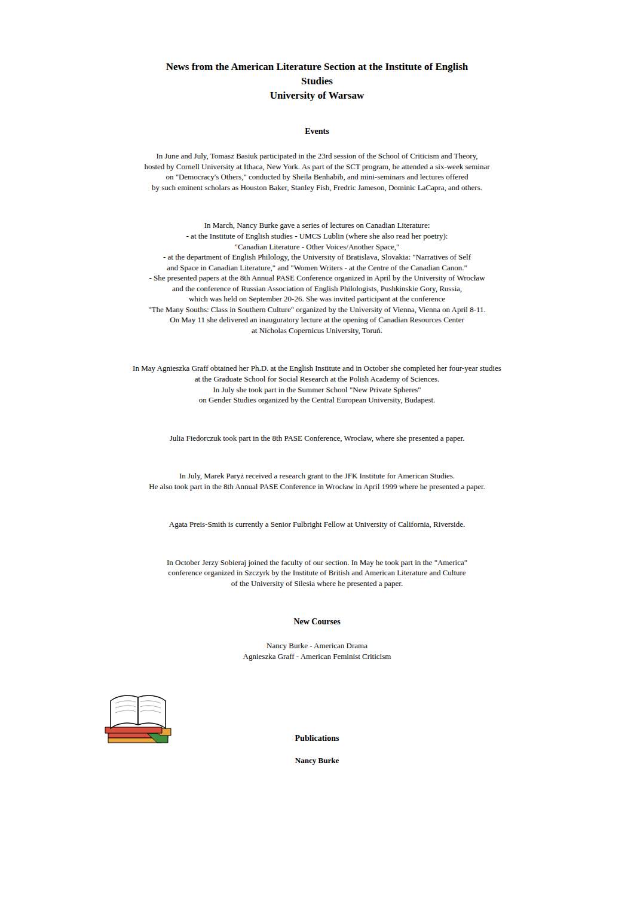News from the American Literature Section at the Institute of English
Studies
University of Warsaw
Events
In June and July, Tomasz Basiuk participated in the 23rd session of the School of Criticism and Theory,
hosted by Cornell University at Ithaca, New York. As part of the SCT program, he attended a six-week seminar
on "Democracy's Others," conducted by Sheila Benhabib, and mini-seminars and lectures offered
by such eminent scholars as Houston Baker, Stanley Fish, Fredric Jameson, Dominic LaCapra, and others.
In March, Nancy Burke gave a series of lectures on Canadian Literature:
- at the Institute of English studies - UMCS Lublin (where she also read her poetry):
"Canadian Literature - Other Voices/Another Space,"
- at the department of English Philology, the University of Bratislava, Slovakia: "Narratives of Self
and Space in Canadian Literature," and "Women Writers - at the Centre of the Canadian Canon."
- She presented papers at the 8th Annual PASE Conference organized in April by the University of Wrocław
and the conference of Russian Association of English Philologists, Pushkinskie Gory, Russia,
which was held on September 20-26. She was invited participant at the conference
"The Many Souths: Class in Southern Culture" organized by the University of Vienna, Vienna on April 8-11.
On May 11 she delivered an inauguratory lecture at the opening of Canadian Resources Center
at Nicholas Copernicus University, Toruń.
In May Agnieszka Graff obtained her Ph.D. at the English Institute and in October she completed her four-year studies
at the Graduate School for Social Research at the Polish Academy of Sciences.
In July she took part in the Summer School "New Private Spheres"
on Gender Studies organized by the Central European University, Budapest.
Julia Fiedorczuk took part in the 8th PASE Conference, Wrocław, where she presented a paper.
In July, Marek Paryż received a research grant to the JFK Institute for American Studies.
He also took part in the 8th Annual PASE Conference in Wrocław in April 1999 where he presented a paper.
Agata Preis-Smith is currently a Senior Fulbright Fellow at University of California, Riverside.
In October Jerzy Sobieraj joined the faculty of our section. In May he took part in the "America"
conference organized in Szczyrk by the Institute of British and American Literature and Culture
of the University of Silesia where he presented a paper.
New Courses
Nancy Burke - American Drama
Agnieszka Graff - American Feminist Criticism
Publications
Nancy Burke